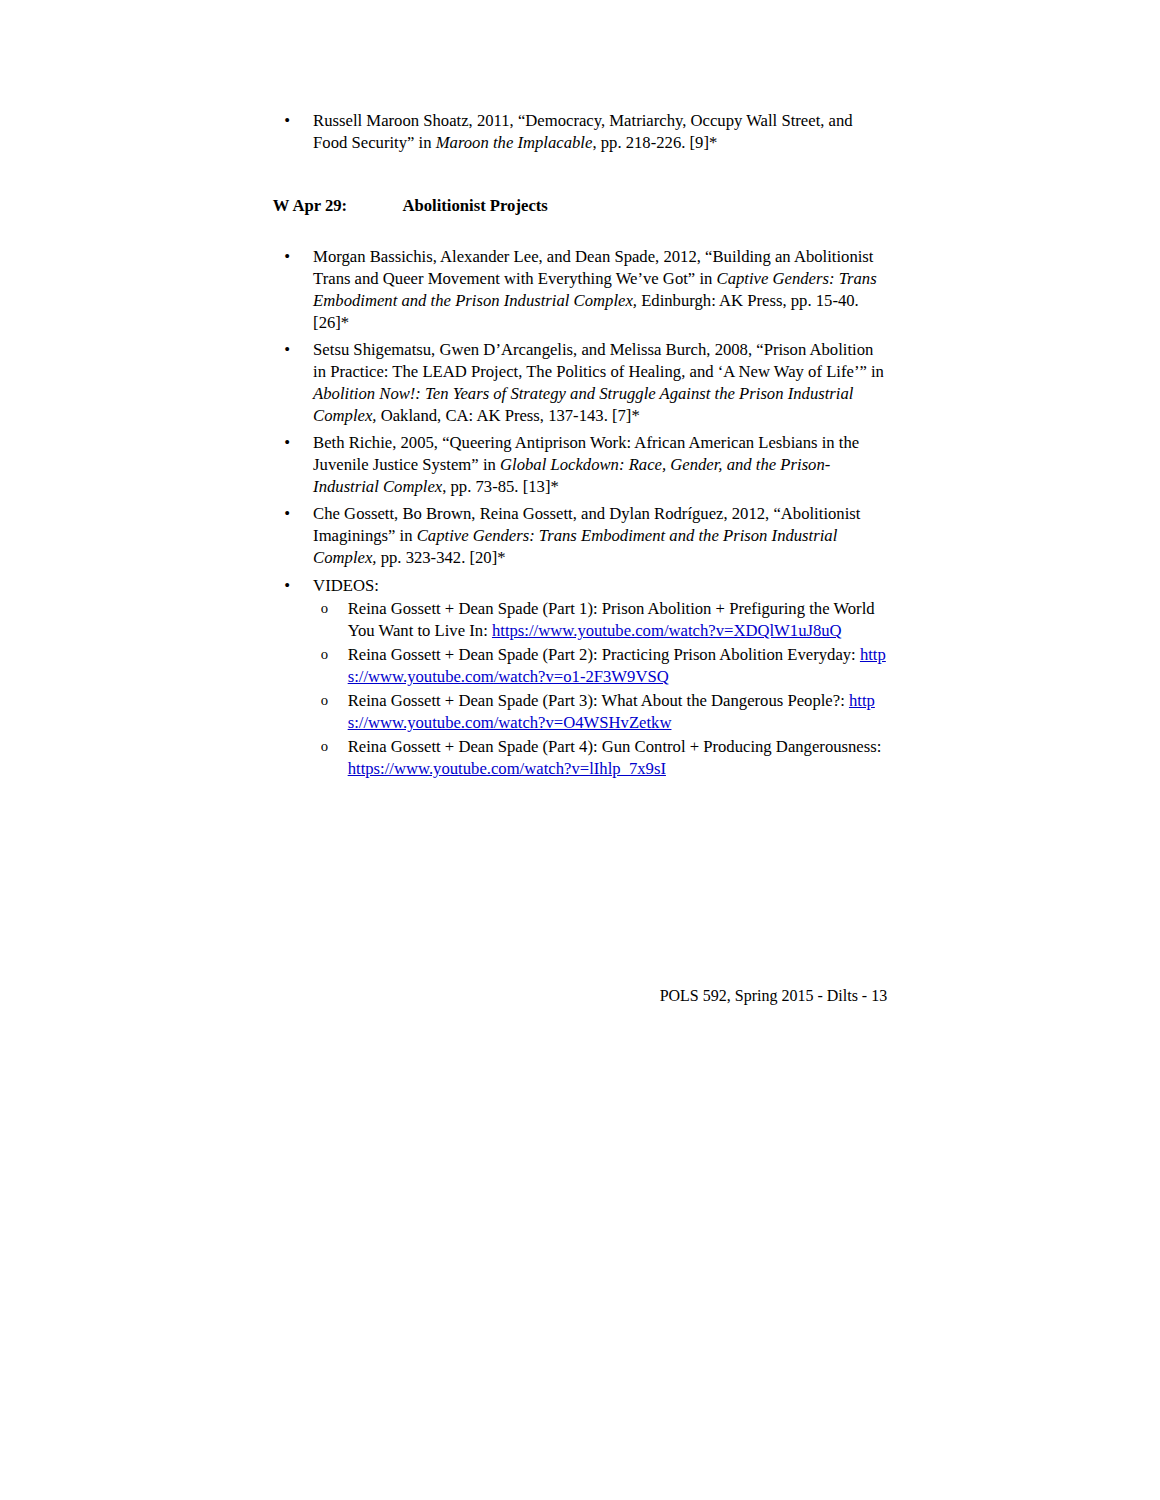Russell Maroon Shoatz, 2011, “Democracy, Matriarchy, Occupy Wall Street, and Food Security” in Maroon the Implacable, pp. 218-226. [9]*
W Apr 29: Abolitionist Projects
Morgan Bassichis, Alexander Lee, and Dean Spade, 2012, “Building an Abolitionist Trans and Queer Movement with Everything We’ve Got” in Captive Genders: Trans Embodiment and the Prison Industrial Complex, Edinburgh: AK Press, pp. 15-40. [26]*
Setsu Shigematsu, Gwen D’Arcangelis, and Melissa Burch, 2008, “Prison Abolition in Practice: The LEAD Project, The Politics of Healing, and ‘A New Way of Life’” in Abolition Now!: Ten Years of Strategy and Struggle Against the Prison Industrial Complex, Oakland, CA: AK Press, 137-143. [7]*
Beth Richie, 2005, “Queering Antiprison Work: African American Lesbians in the Juvenile Justice System” in Global Lockdown: Race, Gender, and the Prison- Industrial Complex, pp. 73-85. [13]*
Che Gossett, Bo Brown, Reina Gossett, and Dylan Rodríguez, 2012, “Abolitionist Imaginings” in Captive Genders: Trans Embodiment and the Prison Industrial Complex, pp. 323-342. [20]*
VIDEOS:
Reina Gossett + Dean Spade (Part 1): Prison Abolition + Prefiguring the World You Want to Live In: https://www.youtube.com/watch?v=XDQlW1uJ8uQ
Reina Gossett + Dean Spade (Part 2): Practicing Prison Abolition Everyday: https://www.youtube.com/watch?v=o1-2F3W9VSQ
Reina Gossett + Dean Spade (Part 3): What About the Dangerous People?: https://www.youtube.com/watch?v=O4WSHvZetkw
Reina Gossett + Dean Spade (Part 4): Gun Control + Producing Dangerousness: https://www.youtube.com/watch?v=lIhlp_7x9sI
POLS 592, Spring 2015 - Dilts - 13